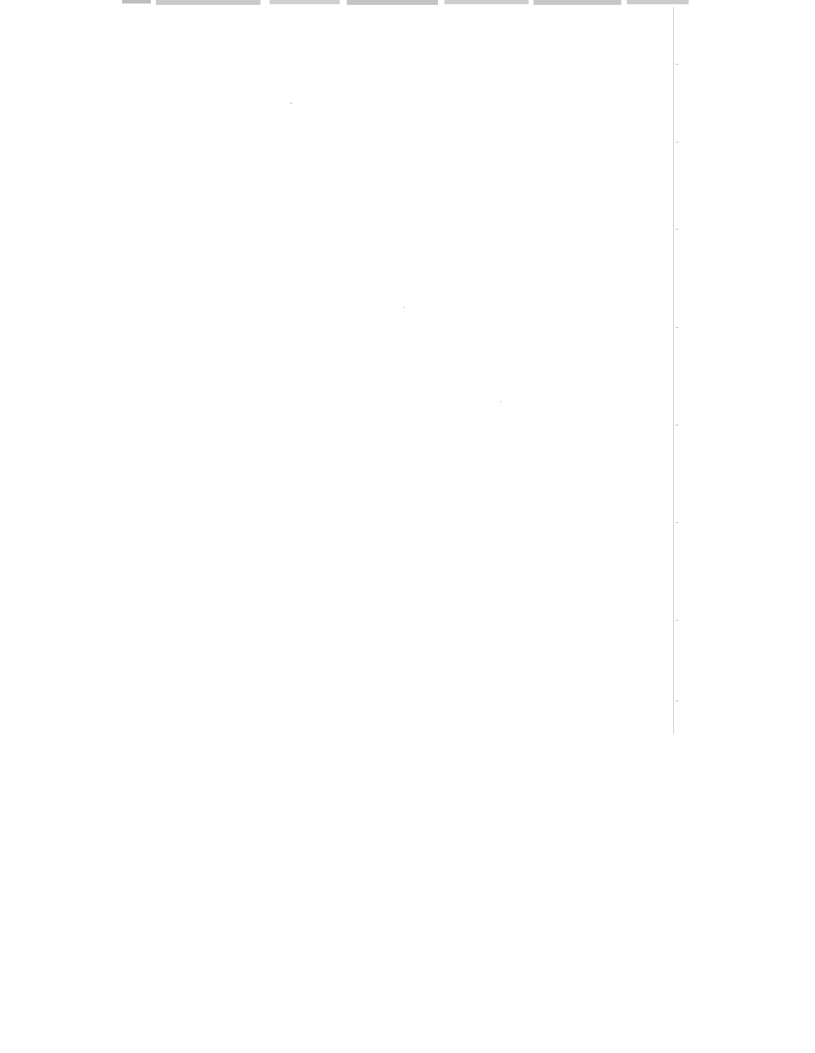This page is blank; it contains no readable text.